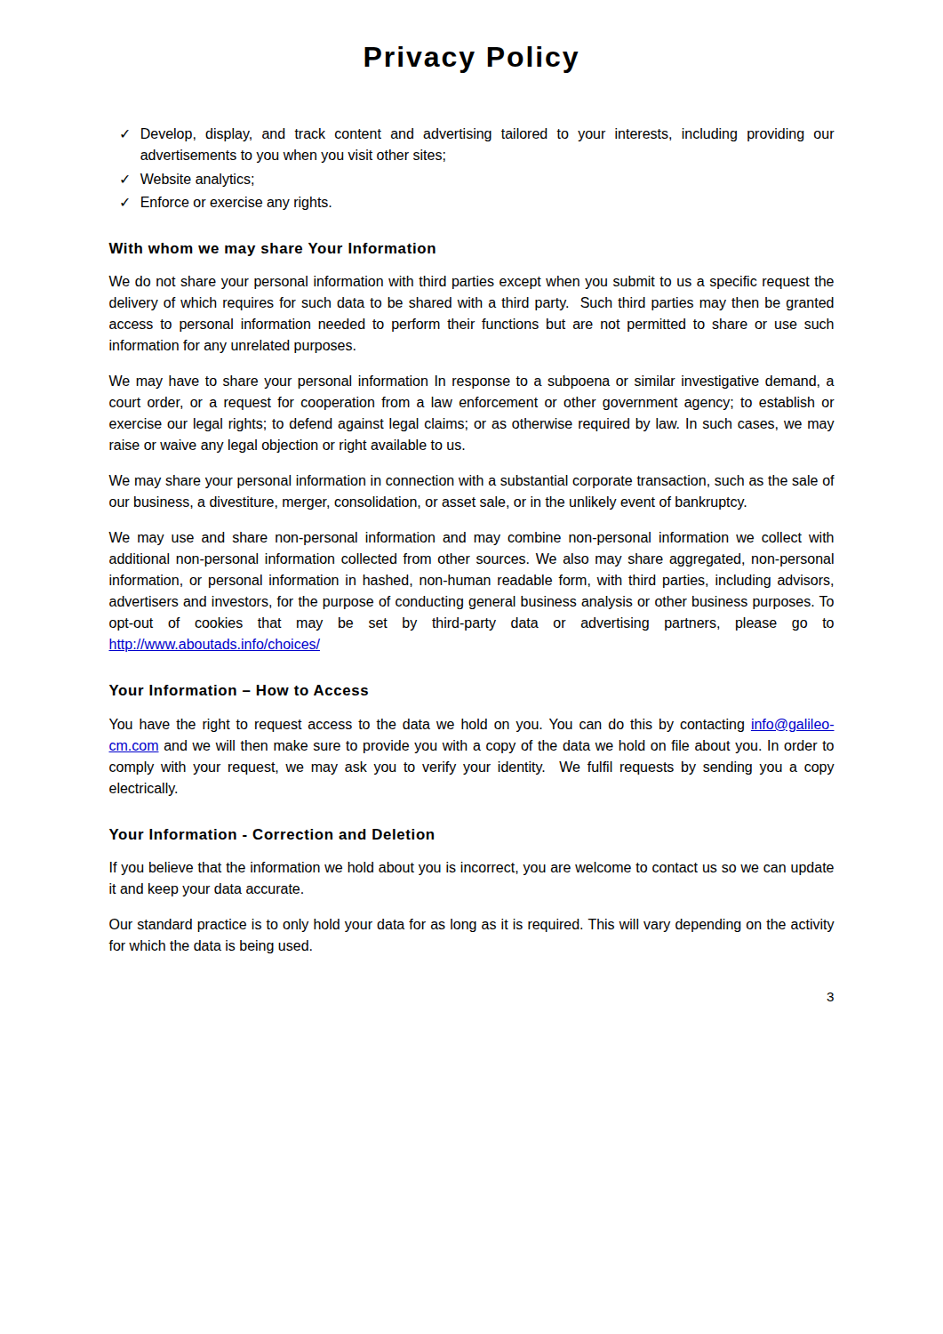Privacy Policy
Develop, display, and track content and advertising tailored to your interests, including providing our advertisements to you when you visit other sites;
Website analytics;
Enforce or exercise any rights.
With whom we may share Your Information
We do not share your personal information with third parties except when you submit to us a specific request the delivery of which requires for such data to be shared with a third party. Such third parties may then be granted access to personal information needed to perform their functions but are not permitted to share or use such information for any unrelated purposes.
We may have to share your personal information In response to a subpoena or similar investigative demand, a court order, or a request for cooperation from a law enforcement or other government agency; to establish or exercise our legal rights; to defend against legal claims; or as otherwise required by law. In such cases, we may raise or waive any legal objection or right available to us.
We may share your personal information in connection with a substantial corporate transaction, such as the sale of our business, a divestiture, merger, consolidation, or asset sale, or in the unlikely event of bankruptcy.
We may use and share non-personal information and may combine non-personal information we collect with additional non-personal information collected from other sources. We also may share aggregated, non-personal information, or personal information in hashed, non-human readable form, with third parties, including advisors, advertisers and investors, for the purpose of conducting general business analysis or other business purposes. To opt-out of cookies that may be set by third-party data or advertising partners, please go to http://www.aboutads.info/choices/
Your Information – How to Access
You have the right to request access to the data we hold on you. You can do this by contacting info@galileo-cm.com and we will then make sure to provide you with a copy of the data we hold on file about you. In order to comply with your request, we may ask you to verify your identity. We fulfil requests by sending you a copy electrically.
Your Information - Correction and Deletion
If you believe that the information we hold about you is incorrect, you are welcome to contact us so we can update it and keep your data accurate.
Our standard practice is to only hold your data for as long as it is required. This will vary depending on the activity for which the data is being used.
3